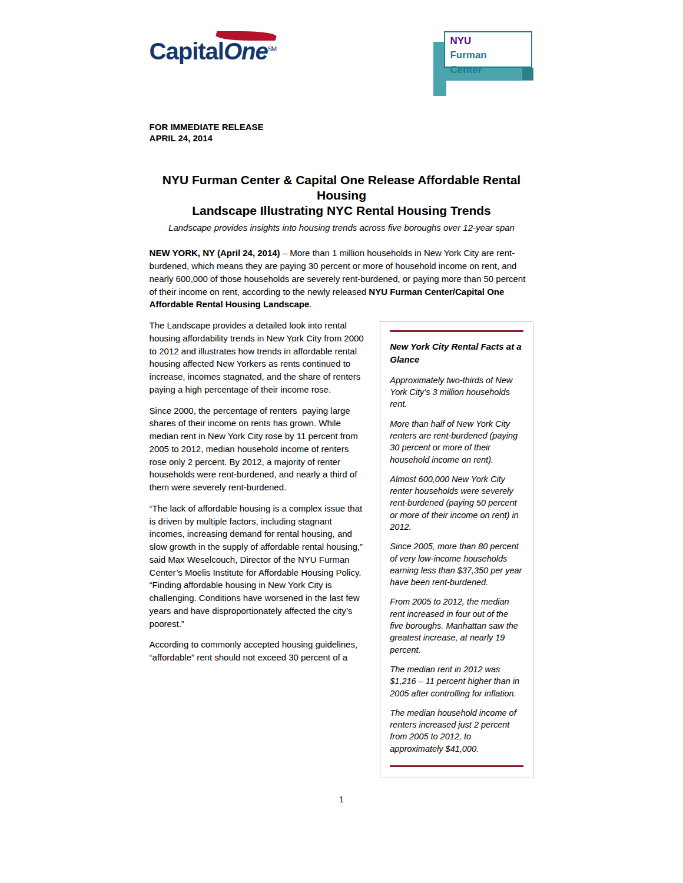CapitalOneSM
NYU Furman Center
FOR IMMEDIATE RELEASE
APRIL 24, 2014
NYU Furman Center & Capital One Release Affordable Rental Housing
Landscape Illustrating NYC Rental Housing Trends
Landscape provides insights into housing trends across five boroughs over 12-year span
NEW YORK, NY (April 24, 2014) – More than 1 million households in New York City are rent-burdened, which means they are paying 30 percent or more of household income on rent, and nearly 600,000 of those households are severely rent-burdened, or paying more than 50 percent of their income on rent, according to the newly released NYU Furman Center/Capital One Affordable Rental Housing Landscape.
The Landscape provides a detailed look into rental housing affordability trends in New York City from 2000 to 2012 and illustrates how trends in affordable rental housing affected New Yorkers as rents continued to increase, incomes stagnated, and the share of renters paying a high percentage of their income rose.
Since 2000, the percentage of renters paying large shares of their income on rents has grown. While median rent in New York City rose by 11 percent from 2005 to 2012, median household income of renters rose only 2 percent. By 2012, a majority of renter households were rent-burdened, and nearly a third of them were severely rent-burdened.
“The lack of affordable housing is a complex issue that is driven by multiple factors, including stagnant incomes, increasing demand for rental housing, and slow growth in the supply of affordable rental housing,” said Max Weselcouch, Director of the NYU Furman Center’s Moelis Institute for Affordable Housing Policy. “Finding affordable housing in New York City is challenging. Conditions have worsened in the last few years and have disproportionately affected the city’s poorest.”
According to commonly accepted housing guidelines, “affordable” rent should not exceed 30 percent of a
New York City Rental Facts at a Glance
Approximately two-thirds of New York City’s 3 million households rent.
More than half of New York City renters are rent-burdened (paying 30 percent or more of their household income on rent).
Almost 600,000 New York City renter households were severely rent-burdened (paying 50 percent or more of their income on rent) in 2012.
Since 2005, more than 80 percent of very low-income households earning less than $37,350 per year have been rent-burdened.
From 2005 to 2012, the median rent increased in four out of the five boroughs. Manhattan saw the greatest increase, at nearly 19 percent.
The median rent in 2012 was $1,216 – 11 percent higher than in 2005 after controlling for inflation.
The median household income of renters increased just 2 percent from 2005 to 2012, to approximately $41,000.
1